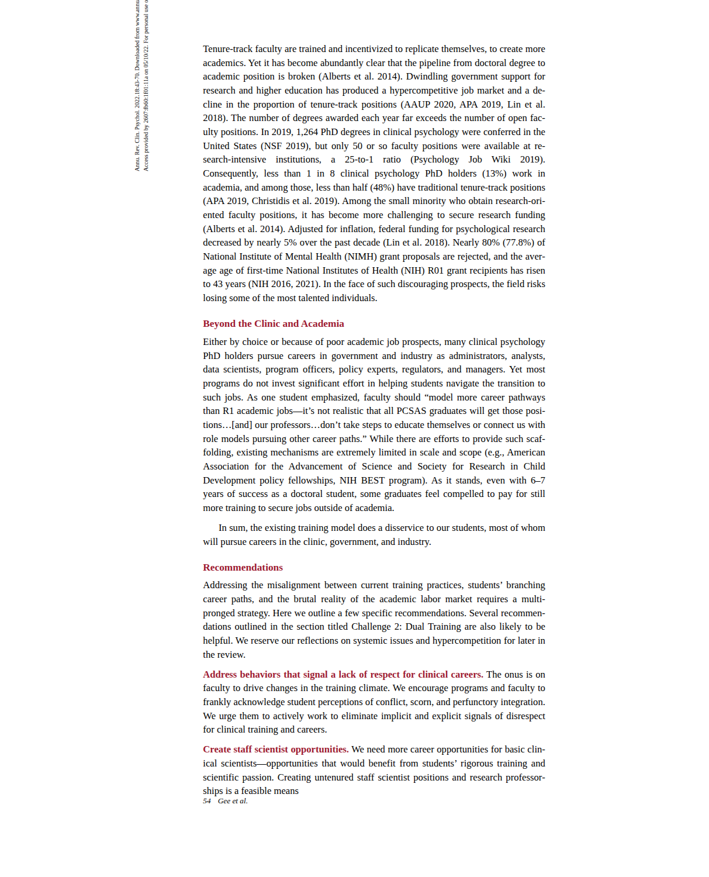Annu. Rev. Clin. Psychol. 2022.18:43-70. Downloaded from www.annualreviews.org Access provided by 2607:fb60:1f01:11a on 05/10/22. For personal use only.
Tenure-track faculty are trained and incentivized to replicate themselves, to create more academics. Yet it has become abundantly clear that the pipeline from doctoral degree to academic position is broken (Alberts et al. 2014). Dwindling government support for research and higher education has produced a hypercompetitive job market and a decline in the proportion of tenure-track positions (AAUP 2020, APA 2019, Lin et al. 2018). The number of degrees awarded each year far exceeds the number of open faculty positions. In 2019, 1,264 PhD degrees in clinical psychology were conferred in the United States (NSF 2019), but only 50 or so faculty positions were available at research-intensive institutions, a 25-to-1 ratio (Psychology Job Wiki 2019). Consequently, less than 1 in 8 clinical psychology PhD holders (13%) work in academia, and among those, less than half (48%) have traditional tenure-track positions (APA 2019, Christidis et al. 2019). Among the small minority who obtain research-oriented faculty positions, it has become more challenging to secure research funding (Alberts et al. 2014). Adjusted for inflation, federal funding for psychological research decreased by nearly 5% over the past decade (Lin et al. 2018). Nearly 80% (77.8%) of National Institute of Mental Health (NIMH) grant proposals are rejected, and the average age of first-time National Institutes of Health (NIH) R01 grant recipients has risen to 43 years (NIH 2016, 2021). In the face of such discouraging prospects, the field risks losing some of the most talented individuals.
Beyond the Clinic and Academia
Either by choice or because of poor academic job prospects, many clinical psychology PhD holders pursue careers in government and industry as administrators, analysts, data scientists, program officers, policy experts, regulators, and managers. Yet most programs do not invest significant effort in helping students navigate the transition to such jobs. As one student emphasized, faculty should “model more career pathways than R1 academic jobs—it’s not realistic that all PCSAS graduates will get those positions…[and] our professors…don’t take steps to educate themselves or connect us with role models pursuing other career paths.” While there are efforts to provide such scaffolding, existing mechanisms are extremely limited in scale and scope (e.g., American Association for the Advancement of Science and Society for Research in Child Development policy fellowships, NIH BEST program). As it stands, even with 6–7 years of success as a doctoral student, some graduates feel compelled to pay for still more training to secure jobs outside of academia.
In sum, the existing training model does a disservice to our students, most of whom will pursue careers in the clinic, government, and industry.
Recommendations
Addressing the misalignment between current training practices, students’ branching career paths, and the brutal reality of the academic labor market requires a multipronged strategy. Here we outline a few specific recommendations. Several recommendations outlined in the section titled Challenge 2: Dual Training are also likely to be helpful. We reserve our reflections on systemic issues and hypercompetition for later in the review.
Address behaviors that signal a lack of respect for clinical careers. The onus is on faculty to drive changes in the training climate. We encourage programs and faculty to frankly acknowledge student perceptions of conflict, scorn, and perfunctory integration. We urge them to actively work to eliminate implicit and explicit signals of disrespect for clinical training and careers.
Create staff scientist opportunities. We need more career opportunities for basic clinical scientists—opportunities that would benefit from students’ rigorous training and scientific passion. Creating untenured staff scientist positions and research professorships is a feasible means
54 Gee et al.